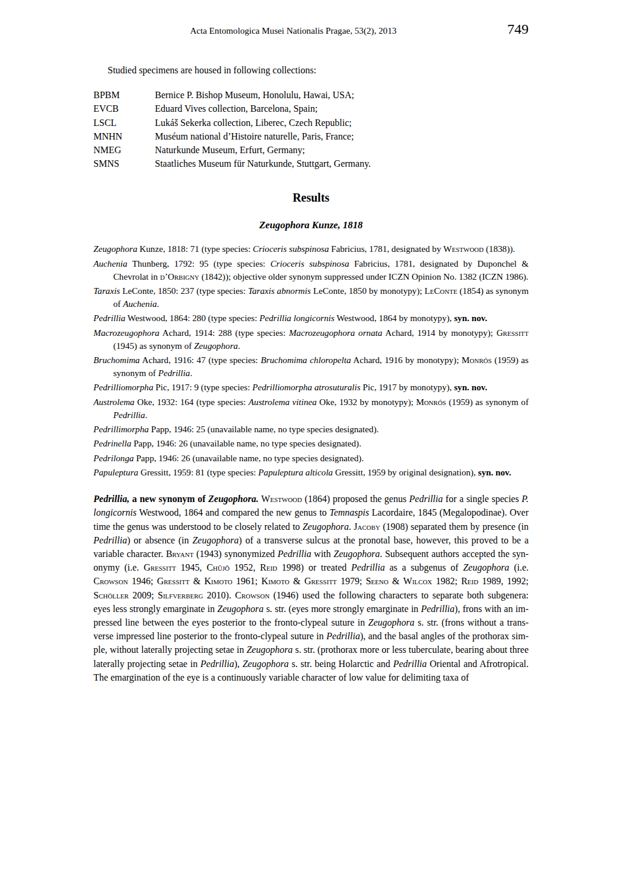Acta Entomologica Musei Nationalis Pragae, 53(2), 2013
749
Studied specimens are housed in following collections:
BPBM
Bernice P. Bishop Museum, Honolulu, Hawai, USA;
EVCB
Eduard Vives collection, Barcelona, Spain;
LSCL
Lukáš Sekerka collection, Liberec, Czech Republic;
MNHN
Muséum national d’Histoire naturelle, Paris, France;
NMEG
Naturkunde Museum, Erfurt, Germany;
SMNS
Staatliches Museum für Naturkunde, Stuttgart, Germany.
Results
Zeugophora Kunze, 1818
Zeugophora Kunze, 1818: 71 (type species: Crioceris subspinosa Fabricius, 1781, designated by Westwood (1838)).
Auchenia Thunberg, 1792: 95 (type species: Crioceris subspinosa Fabricius, 1781, designated by Duponchel & Chevrolat in d’Orbigny (1842)); objective older synonym suppressed under ICZN Opinion No. 1382 (ICZN 1986).
Taraxis LeConte, 1850: 237 (type species: Taraxis abnormis LeConte, 1850 by monotypy); LeConte (1854) as synonym of Auchenia.
Pedrillia Westwood, 1864: 280 (type species: Pedrillia longicornis Westwood, 1864 by monotypy), syn. nov.
Macrozeugophora Achard, 1914: 288 (type species: Macrozeugophora ornata Achard, 1914 by monotypy); Gressitt (1945) as synonym of Zeugophora.
Bruchomima Achard, 1916: 47 (type species: Bruchomima chloropelta Achard, 1916 by monotypy); Monrós (1959) as synonym of Pedrillia.
Pedrilliomorpha Pic, 1917: 9 (type species: Pedrilliomorpha atrosuturalis Pic, 1917 by monotypy), syn. nov.
Austrolema Oke, 1932: 164 (type species: Austrolema vitinea Oke, 1932 by monotypy); Monrós (1959) as synonym of Pedrillia.
Pedrillimorpha Papp, 1946: 25 (unavailable name, no type species designated).
Pedrinella Papp, 1946: 26 (unavailable name, no type species designated).
Pedrilonga Papp, 1946: 26 (unavailable name, no type species designated).
Papuleptura Gressitt, 1959: 81 (type species: Papuleptura alticola Gressitt, 1959 by original designation), syn. nov.
Pedrillia, a new synonym of Zeugophora. Westwood (1864) proposed the genus Pedrillia for a single species P. longicornis Westwood, 1864 and compared the new genus to Temnaspis Lacordaire, 1845 (Megalopodinae). Over time the genus was understood to be closely related to Zeugophora. Jacoby (1908) separated them by presence (in Pedrillia) or absence (in Zeugophora) of a transverse sulcus at the pronotal base, however, this proved to be a variable character. Bryant (1943) synonymized Pedrillia with Zeugophora. Subsequent authors accepted the synonymy (i.e. Gressitt 1945, Chûjô 1952, Reid 1998) or treated Pedrillia as a subgenus of Zeugophora (i.e. Crowson 1946; Gressitt & Kimoto 1961; Kimoto & Gressitt 1979; Seeno & Wilcox 1982; Reid 1989, 1992; Schöller 2009; Silfverberg 2010). Crowson (1946) used the following characters to separate both subgenera: eyes less strongly emarginate in Zeugophora s. str. (eyes more strongly emarginate in Pedrillia), frons with an impressed line between the eyes posterior to the fronto-clypeal suture in Zeugophora s. str. (frons without a transverse impressed line posterior to the fronto-clypeal suture in Pedrillia), and the basal angles of the prothorax simple, without laterally projecting setae in Zeugophora s. str. (prothorax more or less tuberculate, bearing about three laterally projecting setae in Pedrillia), Zeugophora s. str. being Holarctic and Pedrillia Oriental and Afrotropical. The emargination of the eye is a continuously variable character of low value for delimiting taxa of